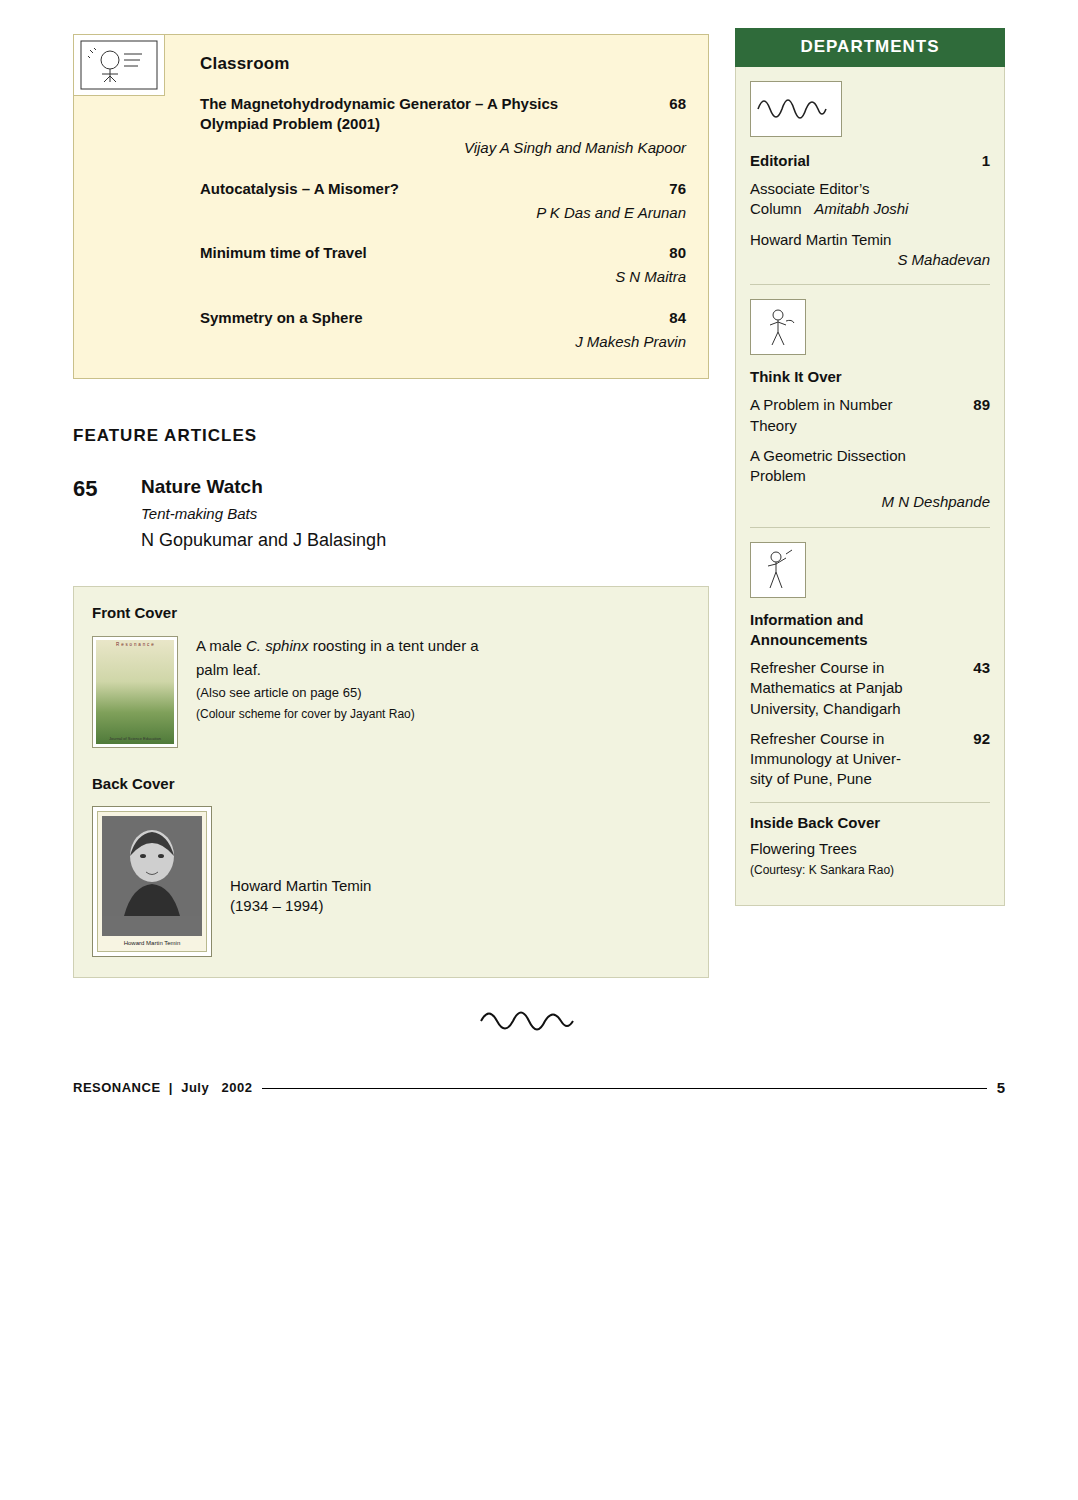Classroom
The Magnetohydrodynamic Generator – A Physics 68
Olympiad Problem (2001)
Vijay A Singh and Manish Kapoor
Autocatalysis – A Misomer? 76
P K Das and E Arunan
Minimum time of Travel 80
S N Maitra
Symmetry on a Sphere 84
J Makesh Pravin
FEATURE ARTICLES
65
Nature Watch
Tent-making Bats
N Gopukumar and J Balasingh
Front Cover
R e s o n a n c e
Journal of Science Education
A male C. sphinx roosting in a tent under a
palm leaf.
(Also see article on page 65)
(Colour scheme for cover by Jayant Rao)
Back Cover
Howard Martin Temin
Howard Martin Temin
(1934 – 1994)
DEPARTMENTS
Editorial 1
Associate Editor’s
Column Amitabh Joshi
Howard Martin Temin
S Mahadevan
Think It Over
A Problem in Number
Theory
89
A Geometric Dissection
Problem
M N Deshpande
Information and
Announcements
Refresher Course in
Mathematics at Panjab
University, Chandigarh
43
Refresher Course in
Immunology at Univer-
sity of Pune, Pune
92
Inside Back Cover
Flowering Trees
(Courtesy: K Sankara Rao)
RESONANCE | July 2002
5